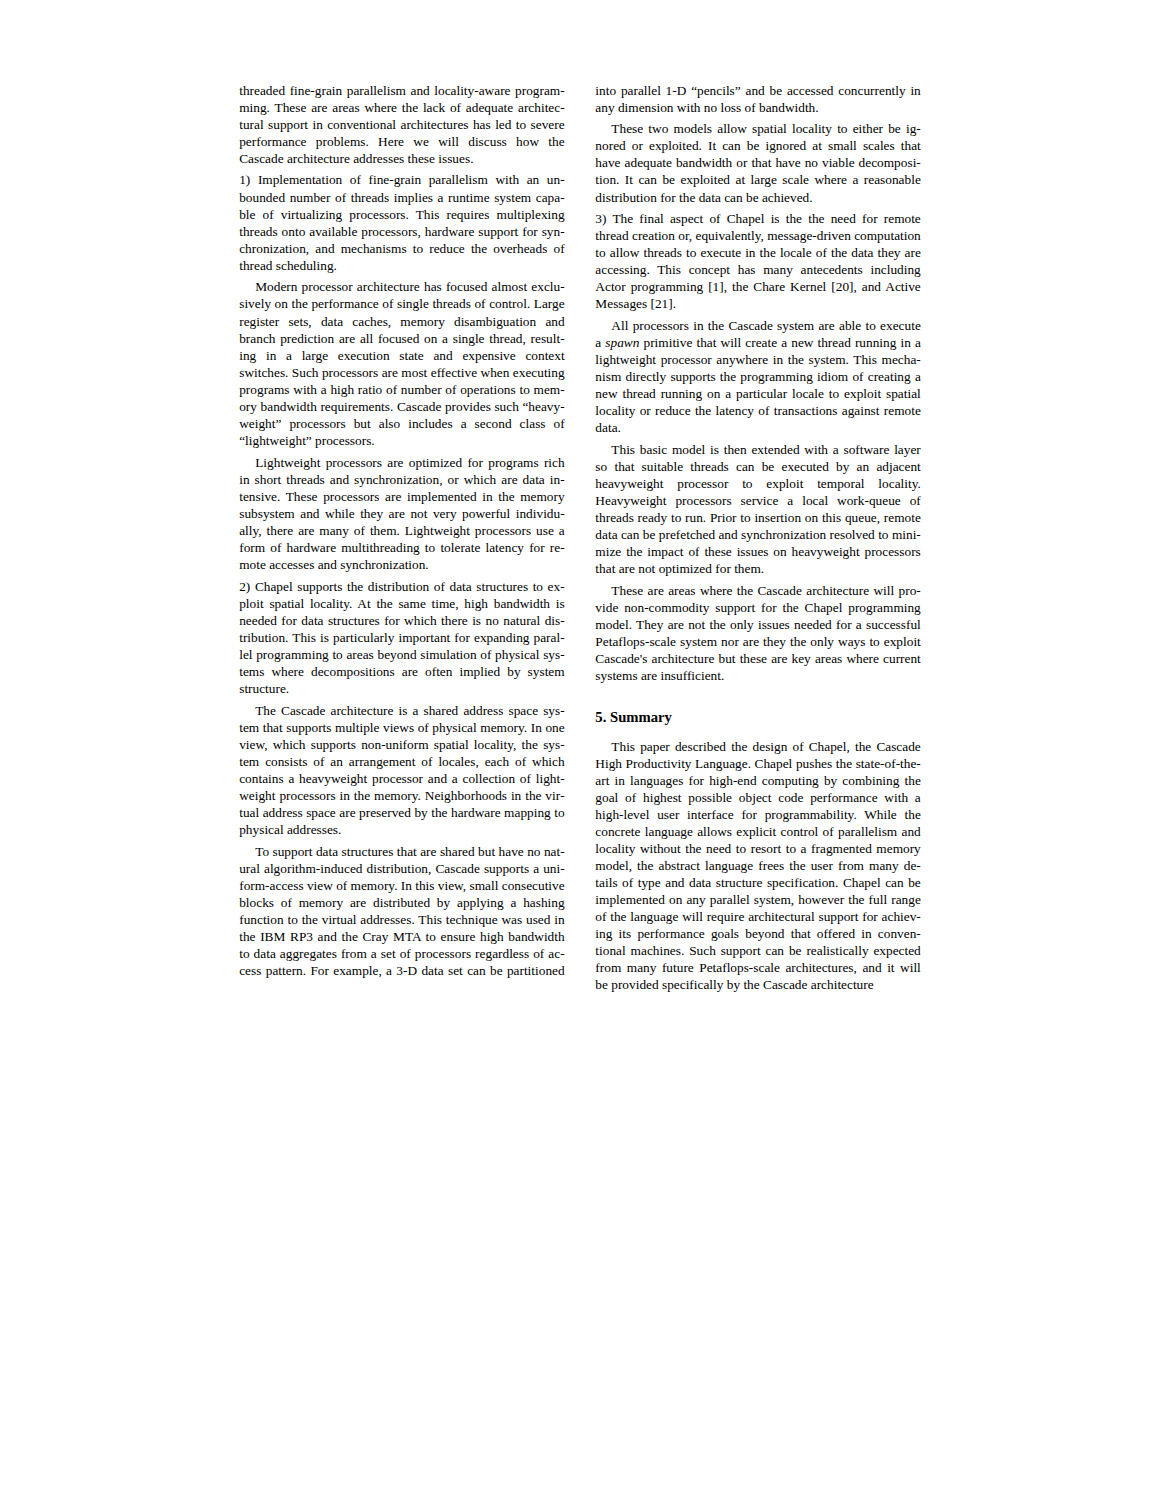threaded fine-grain parallelism and locality-aware programming. These are areas where the lack of adequate architectural support in conventional architectures has led to severe performance problems. Here we will discuss how the Cascade architecture addresses these issues.
1) Implementation of fine-grain parallelism with an unbounded number of threads implies a runtime system capable of virtualizing processors. This requires multiplexing threads onto available processors, hardware support for synchronization, and mechanisms to reduce the overheads of thread scheduling.
Modern processor architecture has focused almost exclusively on the performance of single threads of control. Large register sets, data caches, memory disambiguation and branch prediction are all focused on a single thread, resulting in a large execution state and expensive context switches. Such processors are most effective when executing programs with a high ratio of number of operations to memory bandwidth requirements. Cascade provides such “heavyweight” processors but also includes a second class of “lightweight” processors.
Lightweight processors are optimized for programs rich in short threads and synchronization, or which are data intensive. These processors are implemented in the memory subsystem and while they are not very powerful individually, there are many of them. Lightweight processors use a form of hardware multithreading to tolerate latency for remote accesses and synchronization.
2) Chapel supports the distribution of data structures to exploit spatial locality. At the same time, high bandwidth is needed for data structures for which there is no natural distribution. This is particularly important for expanding parallel programming to areas beyond simulation of physical systems where decompositions are often implied by system structure.
The Cascade architecture is a shared address space system that supports multiple views of physical memory. In one view, which supports non-uniform spatial locality, the system consists of an arrangement of locales, each of which contains a heavyweight processor and a collection of lightweight processors in the memory. Neighborhoods in the virtual address space are preserved by the hardware mapping to physical addresses.
To support data structures that are shared but have no natural algorithm-induced distribution, Cascade supports a uniform-access view of memory. In this view, small consecutive blocks of memory are distributed by applying a hashing function to the virtual addresses. This technique was used in the IBM RP3 and the Cray MTA to ensure high bandwidth to data aggregates from a set of processors regardless of access pattern. For example, a 3-D data set can be partitioned into parallel 1-D “pencils” and be accessed concurrently in any dimension with no loss of bandwidth.
These two models allow spatial locality to either be ignored or exploited. It can be ignored at small scales that have adequate bandwidth or that have no viable decomposition. It can be exploited at large scale where a reasonable distribution for the data can be achieved.
3) The final aspect of Chapel is the the need for remote thread creation or, equivalently, message-driven computation to allow threads to execute in the locale of the data they are accessing. This concept has many antecedents including Actor programming [1], the Chare Kernel [20], and Active Messages [21].
All processors in the Cascade system are able to execute a spawn primitive that will create a new thread running in a lightweight processor anywhere in the system. This mechanism directly supports the programming idiom of creating a new thread running on a particular locale to exploit spatial locality or reduce the latency of transactions against remote data.
This basic model is then extended with a software layer so that suitable threads can be executed by an adjacent heavyweight processor to exploit temporal locality. Heavyweight processors service a local work-queue of threads ready to run. Prior to insertion on this queue, remote data can be prefetched and synchronization resolved to minimize the impact of these issues on heavyweight processors that are not optimized for them.
These are areas where the Cascade architecture will provide non-commodity support for the Chapel programming model. They are not the only issues needed for a successful Petaflops-scale system nor are they the only ways to exploit Cascade's architecture but these are key areas where current systems are insufficient.
5. Summary
This paper described the design of Chapel, the Cascade High Productivity Language. Chapel pushes the state-of-the-art in languages for high-end computing by combining the goal of highest possible object code performance with a high-level user interface for programmability. While the concrete language allows explicit control of parallelism and locality without the need to resort to a fragmented memory model, the abstract language frees the user from many details of type and data structure specification. Chapel can be implemented on any parallel system, however the full range of the language will require architectural support for achieving its performance goals beyond that offered in conventional machines. Such support can be realistically expected from many future Petaflops-scale architectures, and it will be provided specifically by the Cascade architecture